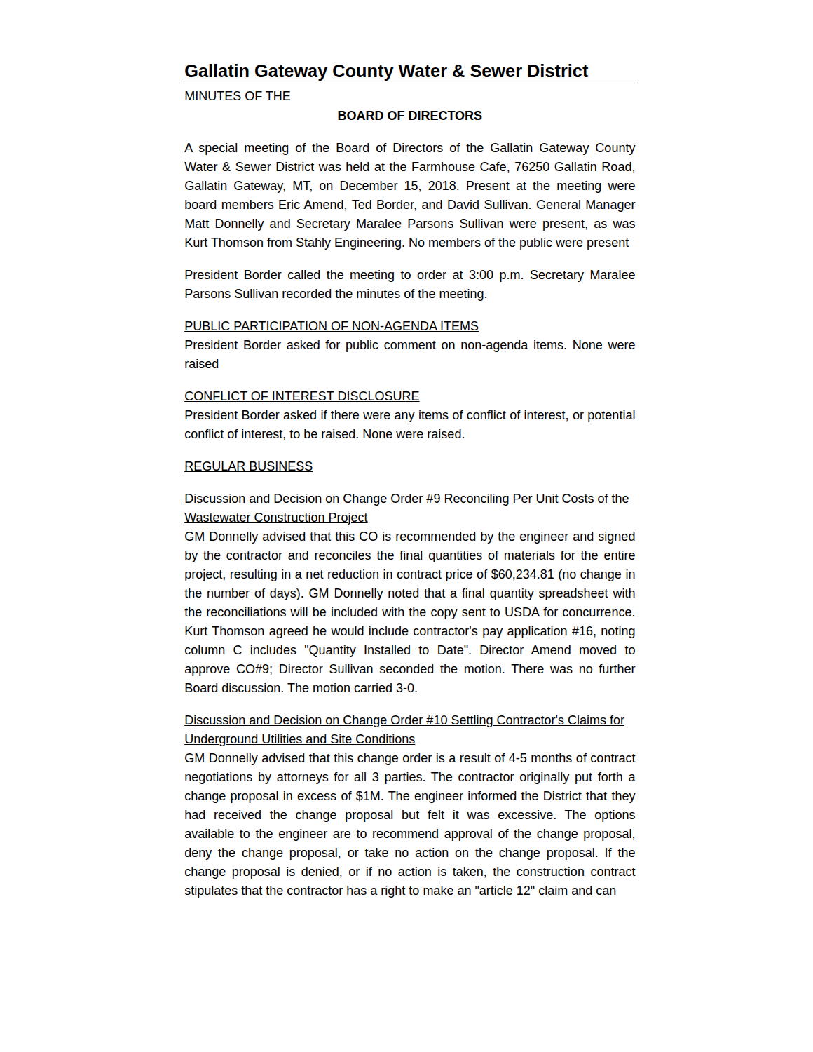Gallatin Gateway County Water & Sewer District
MINUTES OF THE BOARD OF DIRECTORS
A special meeting of the Board of Directors of the Gallatin Gateway County Water & Sewer District was held at the Farmhouse Cafe, 76250 Gallatin Road, Gallatin Gateway, MT, on December 15, 2018. Present at the meeting were board members Eric Amend, Ted Border, and David Sullivan. General Manager Matt Donnelly and Secretary Maralee Parsons Sullivan were present, as was Kurt Thomson from Stahly Engineering. No members of the public were present
President Border called the meeting to order at 3:00 p.m. Secretary Maralee Parsons Sullivan recorded the minutes of the meeting.
PUBLIC PARTICIPATION OF NON-AGENDA ITEMS
President Border asked for public comment on non-agenda items. None were raised
CONFLICT OF INTEREST DISCLOSURE
President Border asked if there were any items of conflict of interest, or potential conflict of interest, to be raised. None were raised.
REGULAR BUSINESS
Discussion and Decision on Change Order #9 Reconciling Per Unit Costs of the Wastewater Construction Project
GM Donnelly advised that this CO is recommended by the engineer and signed by the contractor and reconciles the final quantities of materials for the entire project, resulting in a net reduction in contract price of $60,234.81 (no change in the number of days). GM Donnelly noted that a final quantity spreadsheet with the reconciliations will be included with the copy sent to USDA for concurrence. Kurt Thomson agreed he would include contractor's pay application #16, noting column C includes "Quantity Installed to Date". Director Amend moved to approve CO#9; Director Sullivan seconded the motion. There was no further Board discussion. The motion carried 3-0.
Discussion and Decision on Change Order #10 Settling Contractor's Claims for Underground Utilities and Site Conditions
GM Donnelly advised that this change order is a result of 4-5 months of contract negotiations by attorneys for all 3 parties. The contractor originally put forth a change proposal in excess of $1M. The engineer informed the District that they had received the change proposal but felt it was excessive. The options available to the engineer are to recommend approval of the change proposal, deny the change proposal, or take no action on the change proposal. If the change proposal is denied, or if no action is taken, the construction contract stipulates that the contractor has a right to make an "article 12" claim and can